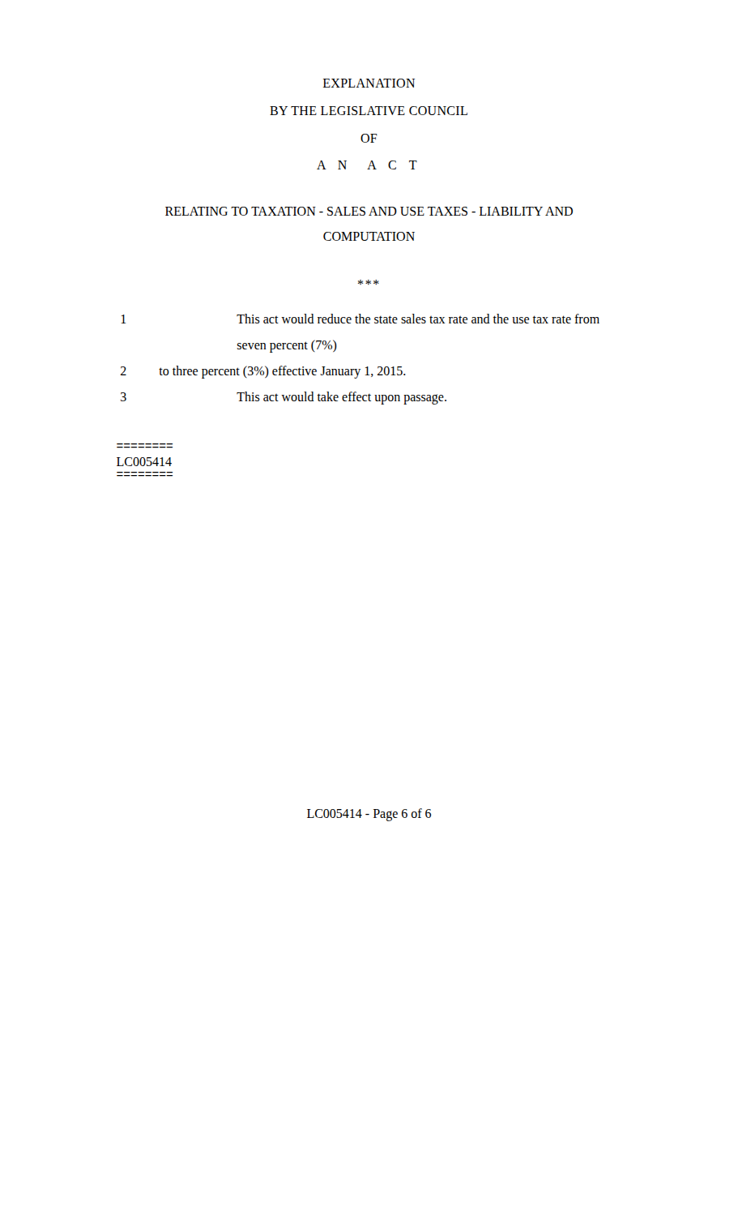EXPLANATION
BY THE LEGISLATIVE COUNCIL
OF
A N A C T
RELATING TO TAXATION - SALES AND USE TAXES - LIABILITY AND
COMPUTATION
***
This act would reduce the state sales tax rate and the use tax rate from seven percent (7%)
to three percent (3%) effective January 1, 2015.
This act would take effect upon passage.
========
LC005414
========
LC005414 - Page 6 of 6